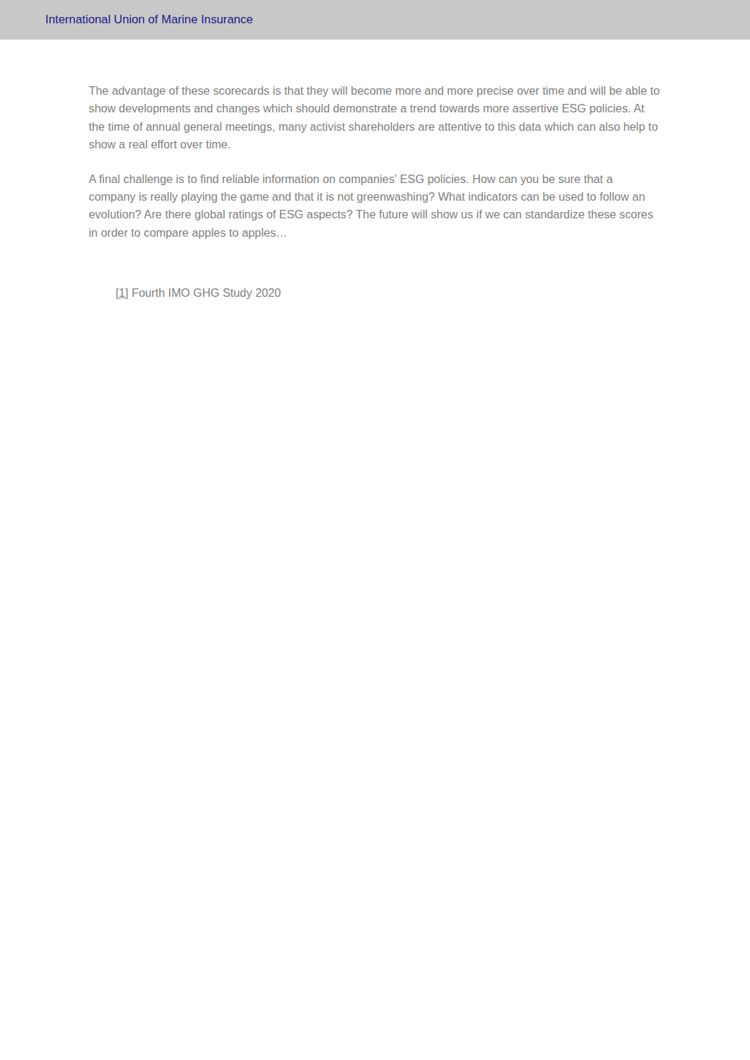International Union of Marine Insurance
The advantage of these scorecards is that they will become more and more precise over time and will be able to show developments and changes which should demonstrate a trend towards more assertive ESG policies. At the time of annual general meetings, many activist shareholders are attentive to this data which can also help to show a real effort over time.
A final challenge is to find reliable information on companies' ESG policies. How can you be sure that a company is really playing the game and that it is not greenwashing? What indicators can be used to follow an evolution? Are there global ratings of ESG aspects? The future will show us if we can standardize these scores in order to compare apples to apples…
[1] Fourth IMO GHG Study 2020